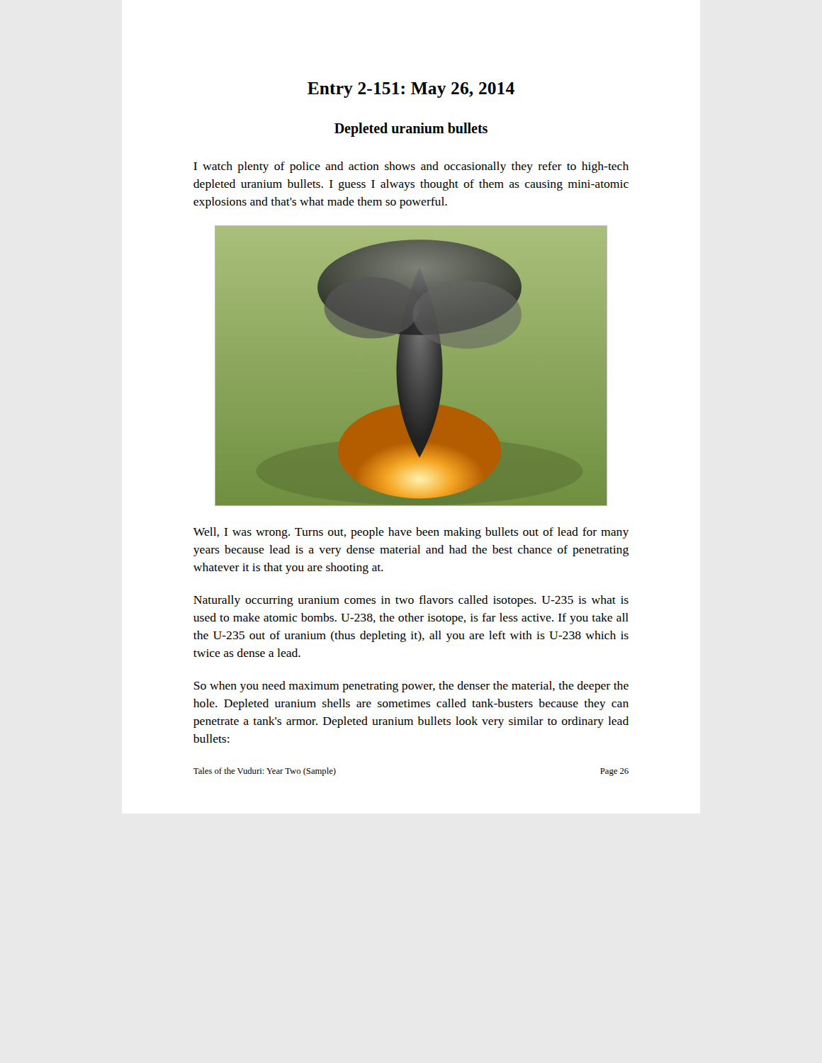Entry 2-151: May 26, 2014
Depleted uranium bullets
I watch plenty of police and action shows and occasionally they refer to high-tech depleted uranium bullets. I guess I always thought of them as causing mini-atomic explosions and that's what made them so powerful.
Well, I was wrong. Turns out, people have been making bullets out of lead for many years because lead is a very dense material and had the best chance of penetrating whatever it is that you are shooting at.
Naturally occurring uranium comes in two flavors called isotopes. U-235 is what is used to make atomic bombs. U-238, the other isotope, is far less active. If you take all the U-235 out of uranium (thus depleting it), all you are left with is U-238 which is twice as dense a lead.
So when you need maximum penetrating power, the denser the material, the deeper the hole. Depleted uranium shells are sometimes called tank-busters because they can penetrate a tank's armor. Depleted uranium bullets look very similar to ordinary lead bullets:
Tales of the Vuduri: Year Two (Sample) Page 26